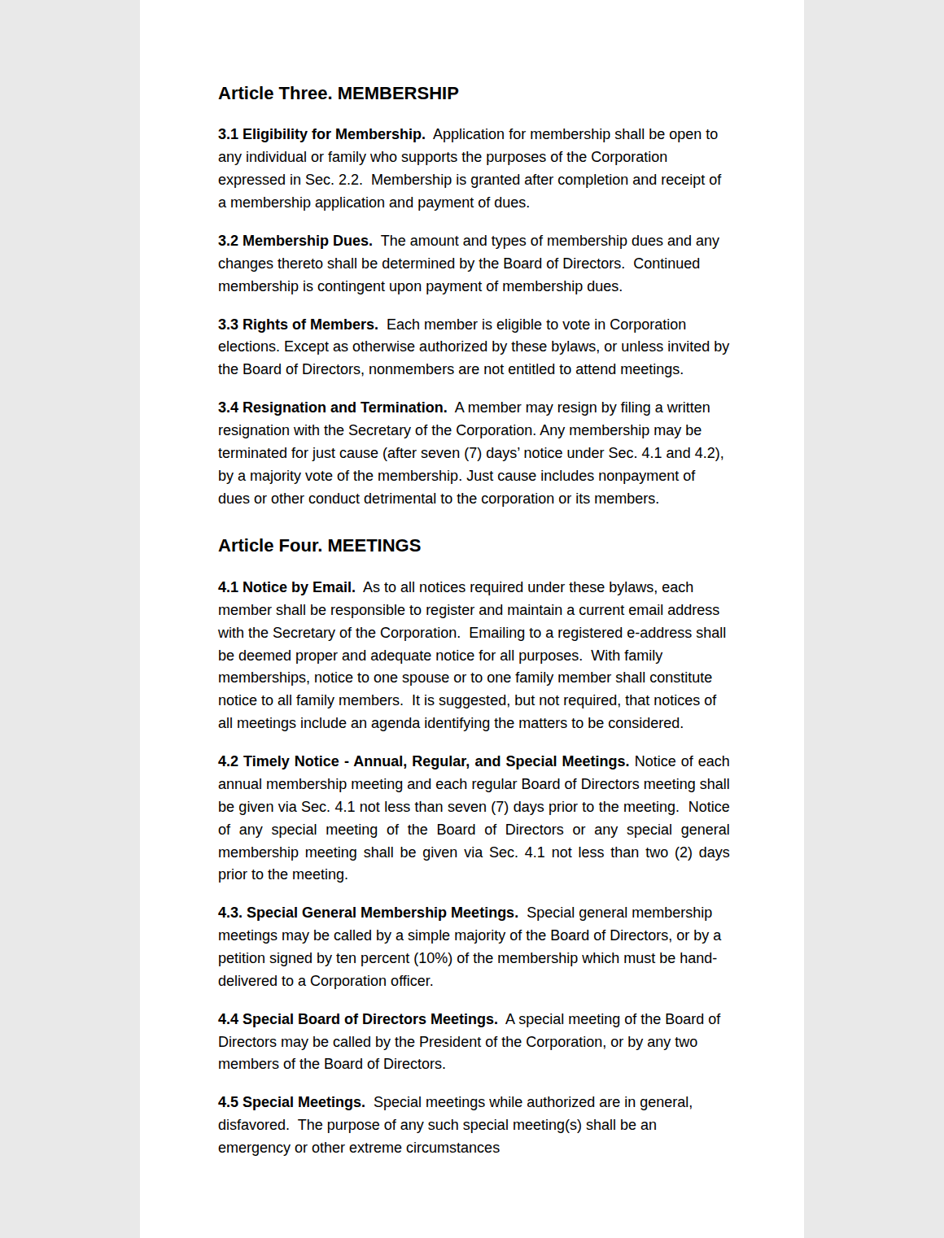Article Three. MEMBERSHIP
3.1 Eligibility for Membership. Application for membership shall be open to any individual or family who supports the purposes of the Corporation expressed in Sec. 2.2. Membership is granted after completion and receipt of a membership application and payment of dues.
3.2 Membership Dues. The amount and types of membership dues and any changes thereto shall be determined by the Board of Directors. Continued membership is contingent upon payment of membership dues.
3.3 Rights of Members. Each member is eligible to vote in Corporation elections. Except as otherwise authorized by these bylaws, or unless invited by the Board of Directors, nonmembers are not entitled to attend meetings.
3.4 Resignation and Termination. A member may resign by filing a written resignation with the Secretary of the Corporation. Any membership may be terminated for just cause (after seven (7) days’ notice under Sec. 4.1 and 4.2), by a majority vote of the membership. Just cause includes nonpayment of dues or other conduct detrimental to the corporation or its members.
Article Four. MEETINGS
4.1 Notice by Email. As to all notices required under these bylaws, each member shall be responsible to register and maintain a current email address with the Secretary of the Corporation. Emailing to a registered e-address shall be deemed proper and adequate notice for all purposes. With family memberships, notice to one spouse or to one family member shall constitute notice to all family members. It is suggested, but not required, that notices of all meetings include an agenda identifying the matters to be considered.
4.2 Timely Notice - Annual, Regular, and Special Meetings. Notice of each annual membership meeting and each regular Board of Directors meeting shall be given via Sec. 4.1 not less than seven (7) days prior to the meeting. Notice of any special meeting of the Board of Directors or any special general membership meeting shall be given via Sec. 4.1 not less than two (2) days prior to the meeting.
4.3. Special General Membership Meetings. Special general membership meetings may be called by a simple majority of the Board of Directors, or by a petition signed by ten percent (10%) of the membership which must be hand-delivered to a Corporation officer.
4.4 Special Board of Directors Meetings. A special meeting of the Board of Directors may be called by the President of the Corporation, or by any two members of the Board of Directors.
4.5 Special Meetings. Special meetings while authorized are in general, disfavored. The purpose of any such special meeting(s) shall be an emergency or other extreme circumstances